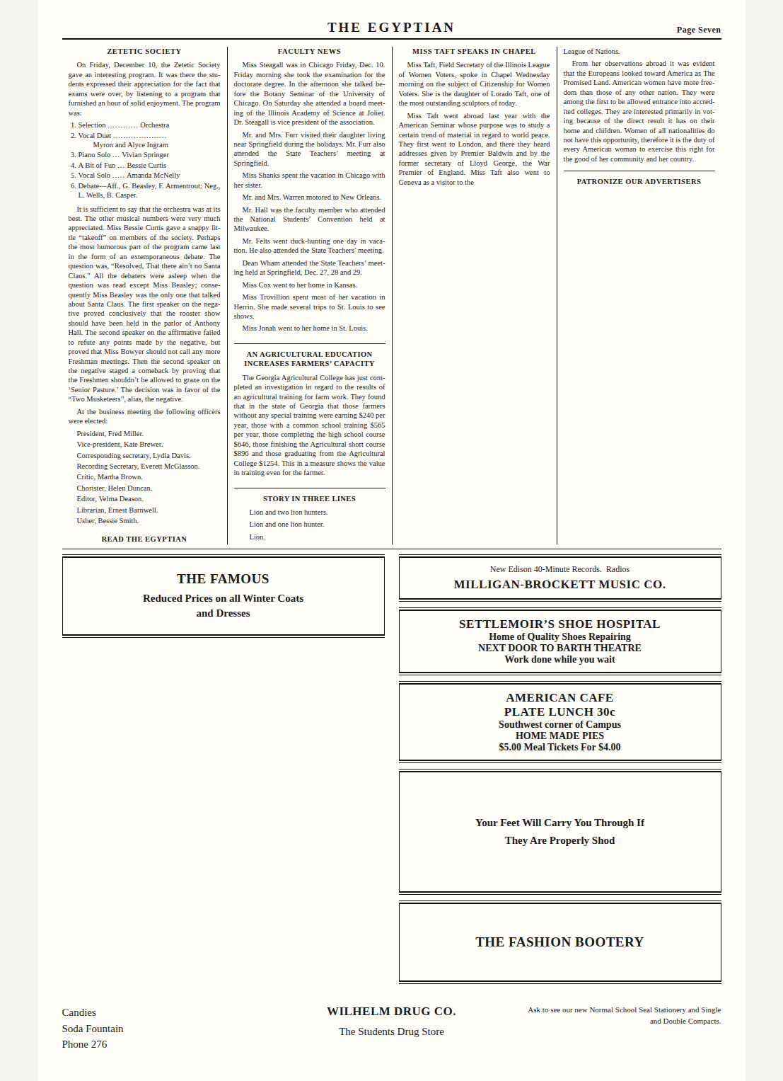THE EGYPTIAN
Page Seven
Zetetic Society
On Friday, December 10, the Zetetic Society gave an interesting program. It was there the students expressed their appreciation for the fact that exams were over, by listening to a program that furnished an hour of solid enjoyment. The program was:
Selection ............ Orchestra
Vocal Duet .....................
Myron and Alyce Ingram
Piano Solo ... Vivian Springer
A Bit of Fun ... Bessie Curtis
Vocal Solo ..... Amanda McNelly
Debate—Aff., G. Beasley, F. Armentrout; Neg., L. Wells, B. Casper.
It is sufficient to say that the orchestra was at its best. The other musical numbers were very much appreciated. Miss Bessie Curtis gave a snappy little “takeoff” on members of the society. Perhaps the most humorous part of the program came last in the form of an extemporaneous debate. The question was, “Resolved, That there ain’t no Santa Claus.” All the debaters were asleep when the question was read except Miss Beasley; consequently Miss Beasley was the only one that talked about Santa Claus. The first speaker on the negative proved conclusively that the rooster show should have been held in the parlor of Anthony Hall. The second speaker on the affirmative failed to refute any points made by the negative, but proved that Miss Bowyer should not call any more Freshman meetings. Then the second speaker on the negative staged a comeback by proving that the Freshmen shouldn’t be allowed to graze on the ‘Senior Pasture.’ The decision was in favor of the “Two Musketeers”, alias, the negative.
At the business meeting the following officers were elected:
President, Fred Miller.
Vice-president, Kate Brewer.
Corresponding secretary, Lydia Davis.
Recording Secretary, Everett McGlasson.
Critic, Martha Brown.
Chorister, Helen Duncan.
Editor, Velma Deason.
Librarian, Ernest Barnwell.
Usher, Bessie Smith.
READ THE EGYPTIAN
Faculty News
Miss Steagall was in Chicago Friday, Dec. 10. Friday morning she took the examination for the doctorate degree. In the afternoon she talked before the Botany Seminar of the University of Chicago. On Saturday she attended a board meeting of the Illinois Academy of Science at Joliet. Dr. Steagall is vice president of the association.
Mr. and Mrs. Furr visited their daughter living near Springfield during the holidays. Mr. Furr also attended the State Teachers’ meeting at Springfield.
Miss Shanks spent the vacation in Chicago with her sister.
Mr. and Mrs. Warren motored to New Orleans.
Mr. Hall was the faculty member who attended the National Students’ Convention held at Milwaukee.
Mr. Felts went duck-hunting one day in vacation. He also attended the State Teachers’ meeting.
Dean Wham attended the State Teachers’ meeting held at Springfield, Dec. 27, 28 and 29.
Miss Cox went to her home in Kansas.
Miss Trovillion spent most of her vacation in Herrin. She made several trips to St. Louis to see shows.
Miss Jonah went to her home in St. Louis.
An Agricultural Education Increases Farmers’ Capacity
The Georgia Agricultural College has just completed an investigation in regard to the results of an agricultural training for farm work. They found that in the state of Georgia that those farmers without any special training were earning $240 per year, those with a common school training $565 per year, those completing the high school course $646, those finishing the Agricultural short course $896 and those graduating from the Agricultural College $1254. This in a measure shows the value in training even for the farmer.
Story in Three Lines
Lion and two lion hunters.
Lion and one lion hunter.
Lion.
Miss Taft Speaks in Chapel
Miss Taft, Field Secretary of the Illinois League of Women Voters, spoke in Chapel Wednesday morning on the subject of Citizenship for Women Voters. She is the daughter of Lorado Taft, one of the most outstanding sculptors of today.
Miss Taft went abroad last year with the American Seminar whose purpose was to study a certain trend of material in regard to world peace. They first went to London, and there they heard addresses given by Premier Baldwin and by the former secretary of Lloyd George, the War Premier of England. Miss Taft also went to Geneva as a visitor to the
League of Nations.
From her observations abroad it was evident that the Europeans looked toward America as The Promised Land. American women have more freedom than those of any other nation. They were among the first to be allowed entrance into accredited colleges. They are interested primarily in voting because of the direct result it has on their home and children. Women of all nationalities do not have this opportunity, therefore it is the duty of every American woman to exercise this right for the good of her community and her country.
PATRONIZE OUR ADVERTISERS
THE FAMOUS
Reduced Prices on all Winter Coats
and Dresses
New Edison 40-Minute Records. Radios
MILLIGAN-BROCKETT MUSIC CO.
SETTLEMOIR’S SHOE HOSPITAL
Home of Quality Shoes Repairing
NEXT DOOR TO BARTH THEATRE
Work done while you wait
AMERICAN CAFE
PLATE LUNCH 30c
Southwest corner of Campus
HOME MADE PIES
$5.00 Meal Tickets For $4.00
Your Feet Will Carry You Through If
They Are Properly Shod
THE FASHION BOOTERY
Candies
Soda Fountain
Phone 276
WILHELM DRUG CO.
The Students Drug Store
Ask to see our new Normal School Seal Stationery and Single and Double Compacts.